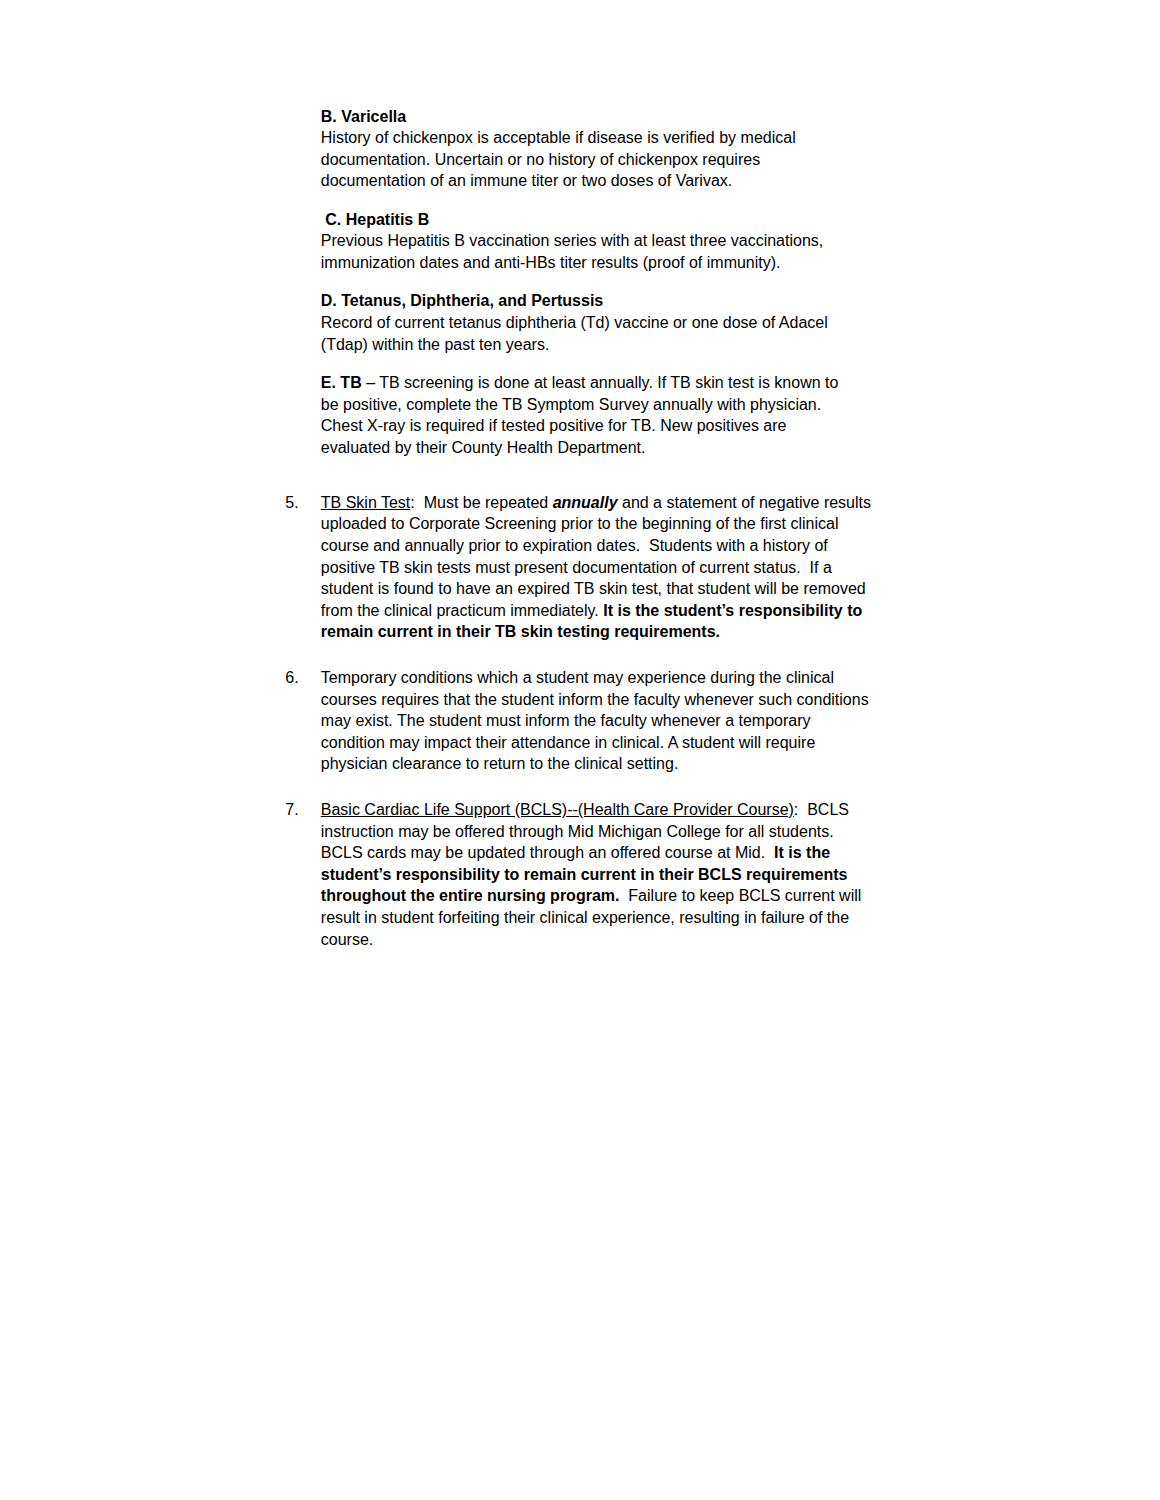B. Varicella
History of chickenpox is acceptable if disease is verified by medical documentation. Uncertain or no history of chickenpox requires documentation of an immune titer or two doses of Varivax.
C. Hepatitis B
Previous Hepatitis B vaccination series with at least three vaccinations, immunization dates and anti-HBs titer results (proof of immunity).
D. Tetanus, Diphtheria, and Pertussis
Record of current tetanus diphtheria (Td) vaccine or one dose of Adacel (Tdap) within the past ten years.
E. TB – TB screening is done at least annually. If TB skin test is known to be positive, complete the TB Symptom Survey annually with physician. Chest X-ray is required if tested positive for TB. New positives are evaluated by their County Health Department.
TB Skin Test: Must be repeated annually and a statement of negative results uploaded to Corporate Screening prior to the beginning of the first clinical course and annually prior to expiration dates. Students with a history of positive TB skin tests must present documentation of current status. If a student is found to have an expired TB skin test, that student will be removed from the clinical practicum immediately. It is the student’s responsibility to remain current in their TB skin testing requirements.
Temporary conditions which a student may experience during the clinical courses requires that the student inform the faculty whenever such conditions may exist. The student must inform the faculty whenever a temporary condition may impact their attendance in clinical. A student will require physician clearance to return to the clinical setting.
Basic Cardiac Life Support (BCLS)--(Health Care Provider Course): BCLS instruction may be offered through Mid Michigan College for all students. BCLS cards may be updated through an offered course at Mid. It is the student’s responsibility to remain current in their BCLS requirements throughout the entire nursing program. Failure to keep BCLS current will result in student forfeiting their clinical experience, resulting in failure of the course.